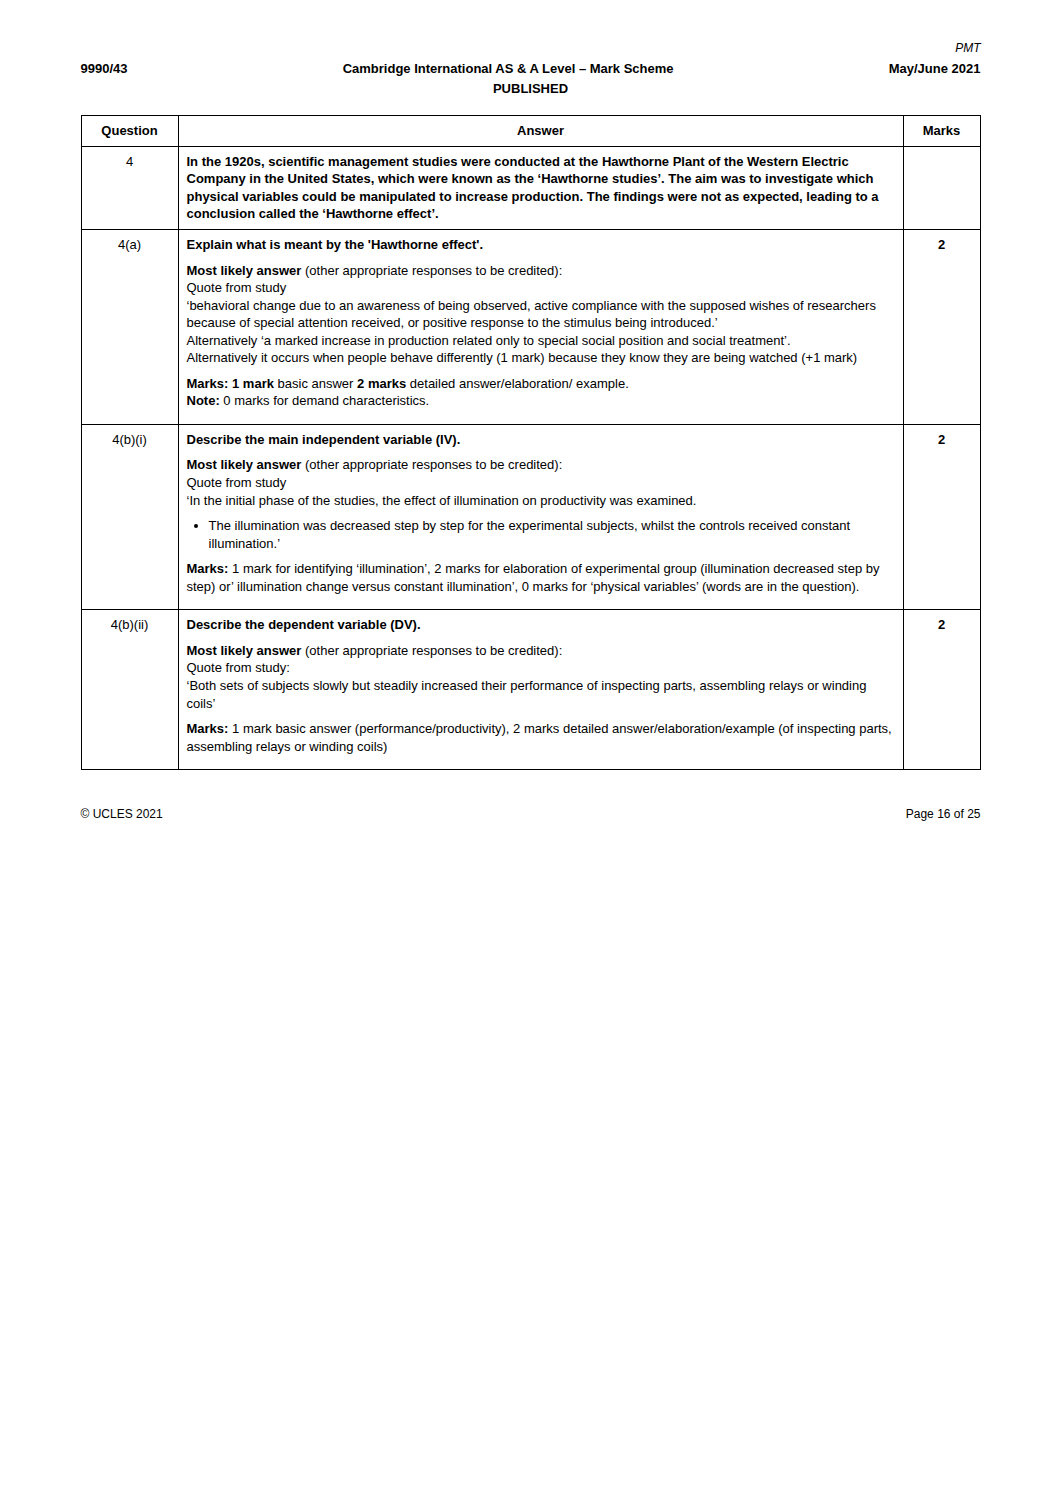PMT
9990/43
Cambridge International AS & A Level – Mark Scheme
May/June 2021
PUBLISHED
| Question | Answer | Marks |
| --- | --- | --- |
| 4 | In the 1920s, scientific management studies were conducted at the Hawthorne Plant of the Western Electric Company in the United States, which were known as the ‘Hawthorne studies’. The aim was to investigate which physical variables could be manipulated to increase production. The findings were not as expected, leading to a conclusion called the ‘Hawthorne effect’. | |
| 4(a) | Explain what is meant by the 'Hawthorne effect'. Most likely answer (other appropriate responses to be credited): Quote from study ‘behavioral change due to an awareness of being observed, active compliance with the supposed wishes of researchers because of special attention received, or positive response to the stimulus being introduced.’ Alternatively ‘a marked increase in production related only to special social position and social treatment’. Alternatively it occurs when people behave differently (1 mark) because they know they are being watched (+1 mark) Marks: 1 mark basic answer 2 marks detailed answer/elaboration/ example. Note: 0 marks for demand characteristics. | 2 |
| 4(b)(i) | Describe the main independent variable (IV). Most likely answer (other appropriate responses to be credited): Quote from study ‘In the initial phase of the studies, the effect of illumination on productivity was examined. The illumination was decreased step by step for the experimental subjects, whilst the controls received constant illumination.’ Marks: 1 mark for identifying ‘illumination’, 2 marks for elaboration of experimental group (illumination decreased step by step) or’ illumination change versus constant illumination’, 0 marks for ‘physical variables’ (words are in the question). | 2 |
| 4(b)(ii) | Describe the dependent variable (DV). Most likely answer (other appropriate responses to be credited): Quote from study: ‘Both sets of subjects slowly but steadily increased their performance of inspecting parts, assembling relays or winding coils’ Marks: 1 mark basic answer (performance/productivity), 2 marks detailed answer/elaboration/example (of inspecting parts, assembling relays or winding coils) | 2 |
© UCLES 2021
Page 16 of 25